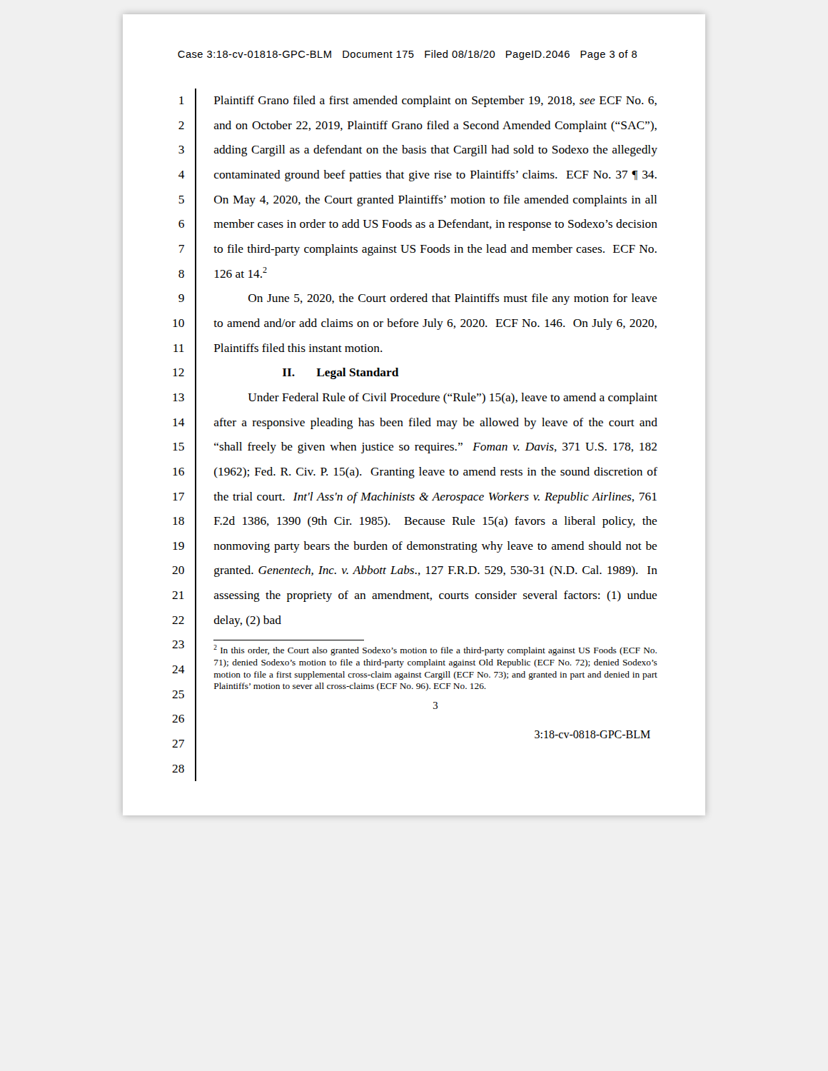Case 3:18-cv-01818-GPC-BLM Document 175 Filed 08/18/20 PageID.2046 Page 3 of 8
1
2
3
4
5
6
7
8
9
10
11
12
13
14
15
16
17
18
19
20
21
22
23
24
25
26
27
28
Plaintiff Grano filed a first amended complaint on September 19, 2018, see ECF No. 6, and on October 22, 2019, Plaintiff Grano filed a Second Amended Complaint (“SAC”), adding Cargill as a defendant on the basis that Cargill had sold to Sodexo the allegedly contaminated ground beef patties that give rise to Plaintiffs’ claims. ECF No. 37 ¶ 34. On May 4, 2020, the Court granted Plaintiffs’ motion to file amended complaints in all member cases in order to add US Foods as a Defendant, in response to Sodexo’s decision to file third-party complaints against US Foods in the lead and member cases. ECF No. 126 at 14.2
On June 5, 2020, the Court ordered that Plaintiffs must file any motion for leave to amend and/or add claims on or before July 6, 2020. ECF No. 146. On July 6, 2020, Plaintiffs filed this instant motion.
II. Legal Standard
Under Federal Rule of Civil Procedure (“Rule”) 15(a), leave to amend a complaint after a responsive pleading has been filed may be allowed by leave of the court and “shall freely be given when justice so requires.” Foman v. Davis, 371 U.S. 178, 182 (1962); Fed. R. Civ. P. 15(a). Granting leave to amend rests in the sound discretion of the trial court. Int'l Ass'n of Machinists & Aerospace Workers v. Republic Airlines, 761 F.2d 1386, 1390 (9th Cir. 1985). Because Rule 15(a) favors a liberal policy, the nonmoving party bears the burden of demonstrating why leave to amend should not be granted. Genentech, Inc. v. Abbott Labs., 127 F.R.D. 529, 530-31 (N.D. Cal. 1989). In assessing the propriety of an amendment, courts consider several factors: (1) undue delay, (2) bad
2 In this order, the Court also granted Sodexo’s motion to file a third-party complaint against US Foods (ECF No. 71); denied Sodexo’s motion to file a third-party complaint against Old Republic (ECF No. 72); denied Sodexo’s motion to file a first supplemental cross-claim against Cargill (ECF No. 73); and granted in part and denied in part Plaintiffs’ motion to sever all cross-claims (ECF No. 96). ECF No. 126.
3
3:18-cv-0818-GPC-BLM